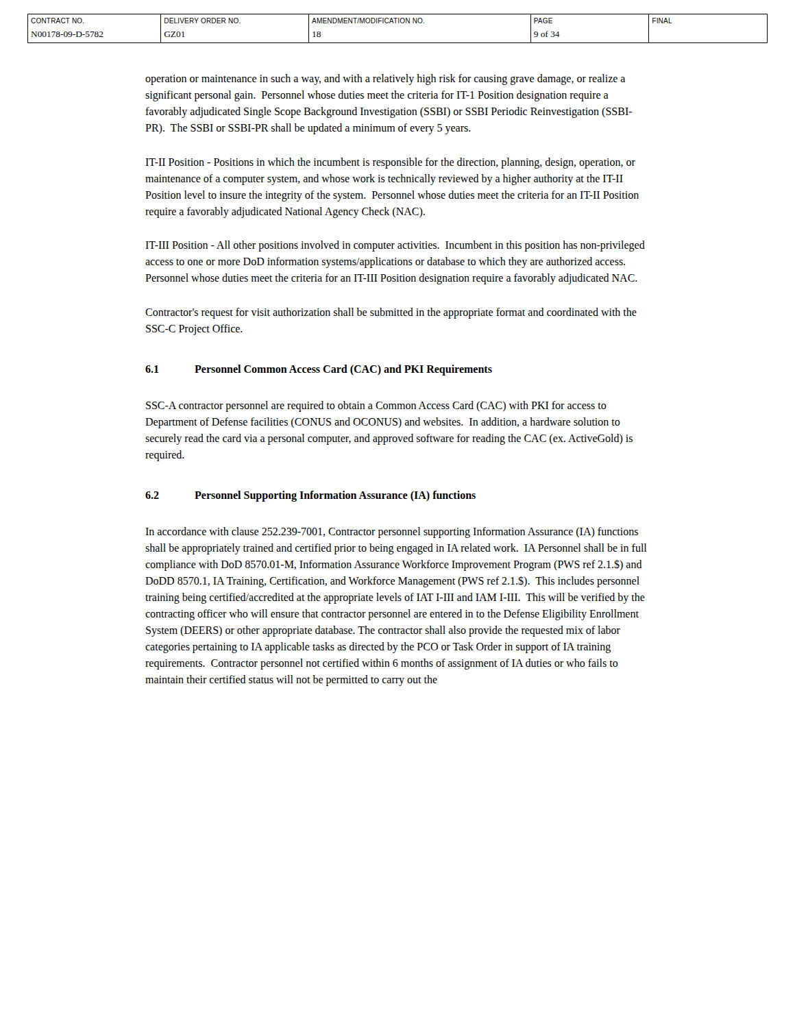| CONTRACT NO. N00178-09-D-5782 | DELIVERY ORDER NO. GZ01 | AMENDMENT/MODIFICATION NO. 18 | PAGE 9 of 34 | FINAL |
operation or maintenance in such a way, and with a relatively high risk for causing grave damage, or realize a significant personal gain. Personnel whose duties meet the criteria for IT-1 Position designation require a favorably adjudicated Single Scope Background Investigation (SSBI) or SSBI Periodic Reinvestigation (SSBI-PR). The SSBI or SSBI-PR shall be updated a minimum of every 5 years.
IT-II Position - Positions in which the incumbent is responsible for the direction, planning, design, operation, or maintenance of a computer system, and whose work is technically reviewed by a higher authority at the IT-II Position level to insure the integrity of the system. Personnel whose duties meet the criteria for an IT-II Position require a favorably adjudicated National Agency Check (NAC).
IT-III Position - All other positions involved in computer activities. Incumbent in this position has non-privileged access to one or more DoD information systems/applications or database to which they are authorized access. Personnel whose duties meet the criteria for an IT-III Position designation require a favorably adjudicated NAC.
Contractor's request for visit authorization shall be submitted in the appropriate format and coordinated with the SSC-C Project Office.
6.1 Personnel Common Access Card (CAC) and PKI Requirements
SSC-A contractor personnel are required to obtain a Common Access Card (CAC) with PKI for access to Department of Defense facilities (CONUS and OCONUS) and websites. In addition, a hardware solution to securely read the card via a personal computer, and approved software for reading the CAC (ex. ActiveGold) is required.
6.2 Personnel Supporting Information Assurance (IA) functions
In accordance with clause 252.239-7001, Contractor personnel supporting Information Assurance (IA) functions shall be appropriately trained and certified prior to being engaged in IA related work. IA Personnel shall be in full compliance with DoD 8570.01-M, Information Assurance Workforce Improvement Program (PWS ref 2.1.$) and DoDD 8570.1, IA Training, Certification, and Workforce Management (PWS ref 2.1.$). This includes personnel training being certified/accredited at the appropriate levels of IAT I-III and IAM I-III. This will be verified by the contracting officer who will ensure that contractor personnel are entered in to the Defense Eligibility Enrollment System (DEERS) or other appropriate database. The contractor shall also provide the requested mix of labor categories pertaining to IA applicable tasks as directed by the PCO or Task Order in support of IA training requirements. Contractor personnel not certified within 6 months of assignment of IA duties or who fails to maintain their certified status will not be permitted to carry out the